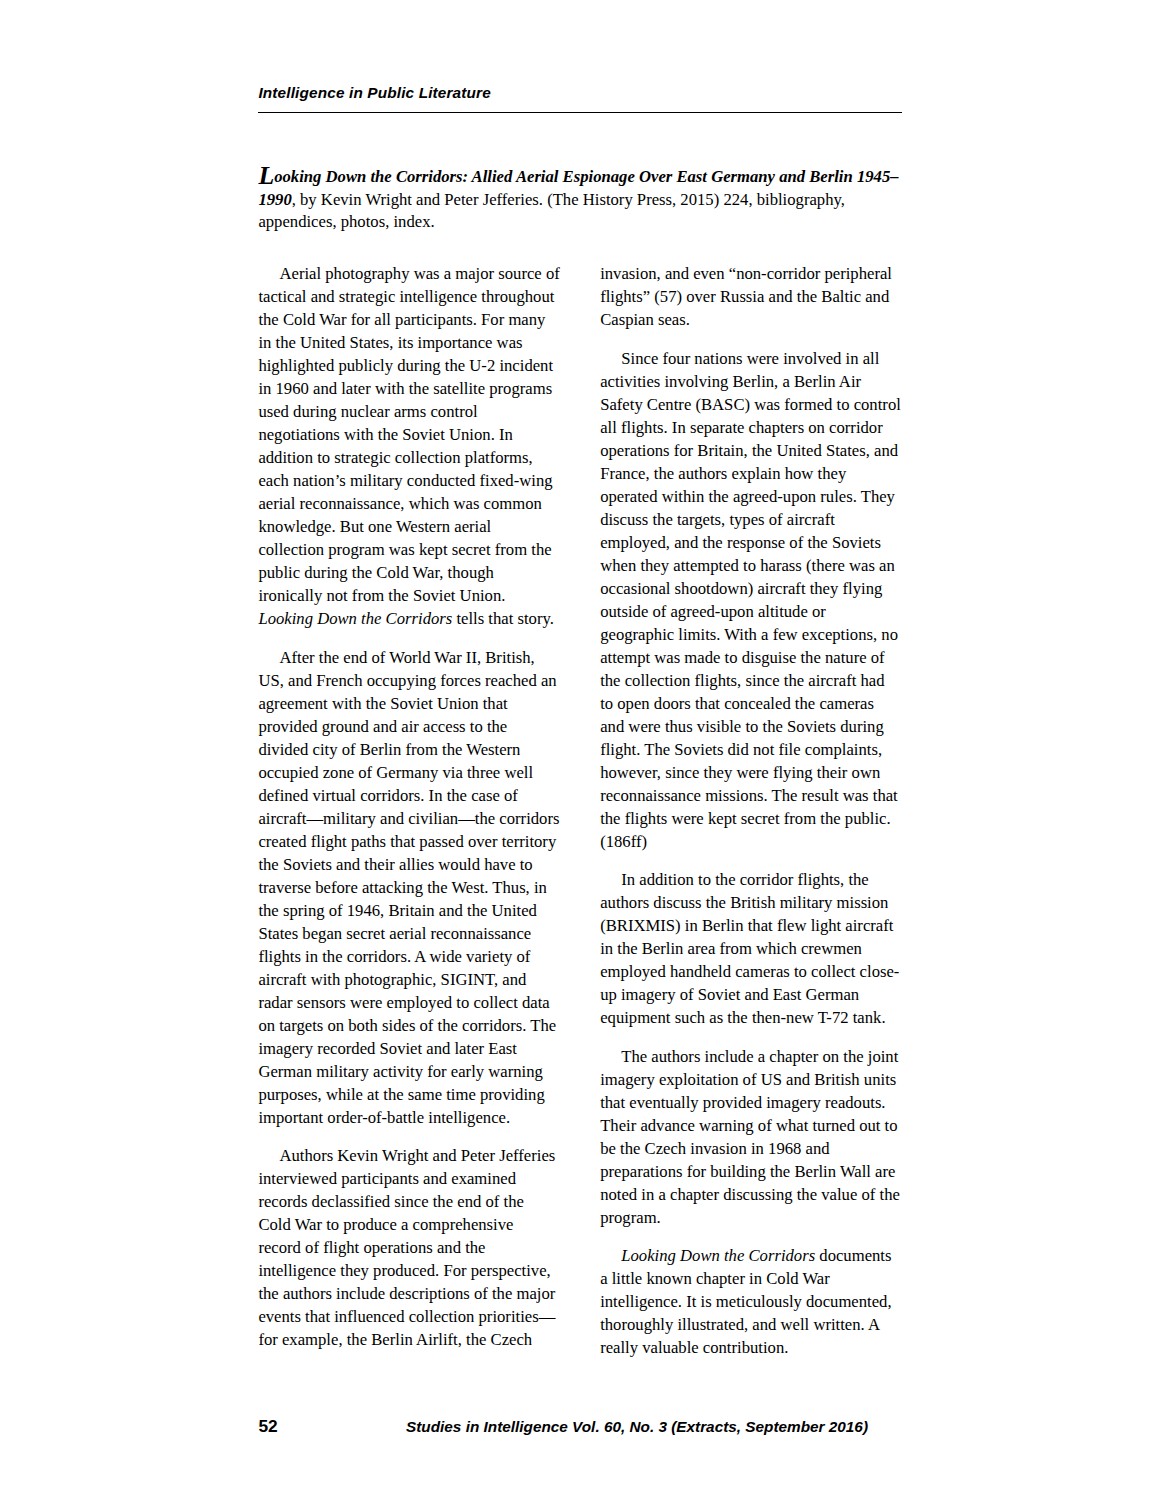Intelligence in Public Literature
Looking Down the Corridors: Allied Aerial Espionage Over East Germany and Berlin 1945–1990, by Kevin Wright and Peter Jefferies. (The History Press, 2015) 224, bibliography, appendices, photos, index.
Aerial photography was a major source of tactical and strategic intelligence throughout the Cold War for all participants. For many in the United States, its importance was highlighted publicly during the U-2 incident in 1960 and later with the satellite programs used during nuclear arms control negotiations with the Soviet Union. In addition to strategic collection platforms, each nation’s military conducted fixed-wing aerial reconnaissance, which was common knowledge. But one Western aerial collection program was kept secret from the public during the Cold War, though ironically not from the Soviet Union. Looking Down the Corridors tells that story.
After the end of World War II, British, US, and French occupying forces reached an agreement with the Soviet Union that provided ground and air access to the divided city of Berlin from the Western occupied zone of Germany via three well defined virtual corridors. In the case of aircraft—military and civilian—the corridors created flight paths that passed over territory the Soviets and their allies would have to traverse before attacking the West. Thus, in the spring of 1946, Britain and the United States began secret aerial reconnaissance flights in the corridors. A wide variety of aircraft with photographic, SIGINT, and radar sensors were employed to collect data on targets on both sides of the corridors. The imagery recorded Soviet and later East German military activity for early warning purposes, while at the same time providing important order-of-battle intelligence.
Authors Kevin Wright and Peter Jefferies interviewed participants and examined records declassified since the end of the Cold War to produce a comprehensive record of flight operations and the intelligence they produced. For perspective, the authors include descriptions of the major events that influenced collection priorities—for example, the Berlin Airlift, the Czech invasion, and even “non-corridor peripheral flights” (57) over Russia and the Baltic and Caspian seas.
Since four nations were involved in all activities involving Berlin, a Berlin Air Safety Centre (BASC) was formed to control all flights. In separate chapters on corridor operations for Britain, the United States, and France, the authors explain how they operated within the agreed-upon rules. They discuss the targets, types of aircraft employed, and the response of the Soviets when they attempted to harass (there was an occasional shootdown) aircraft they flying outside of agreed-upon altitude or geographic limits. With a few exceptions, no attempt was made to disguise the nature of the collection flights, since the aircraft had to open doors that concealed the cameras and were thus visible to the Soviets during flight. The Soviets did not file complaints, however, since they were flying their own reconnaissance missions. The result was that the flights were kept secret from the public. (186ff)
In addition to the corridor flights, the authors discuss the British military mission (BRIXMIS) in Berlin that flew light aircraft in the Berlin area from which crewmen employed handheld cameras to collect close-up imagery of Soviet and East German equipment such as the then-new T-72 tank.
The authors include a chapter on the joint imagery exploitation of US and British units that eventually provided imagery readouts. Their advance warning of what turned out to be the Czech invasion in 1968 and preparations for building the Berlin Wall are noted in a chapter discussing the value of the program.
Looking Down the Corridors documents a little known chapter in Cold War intelligence. It is meticulously documented, thoroughly illustrated, and well written. A really valuable contribution.
52 Studies in Intelligence Vol. 60, No. 3 (Extracts, September 2016)